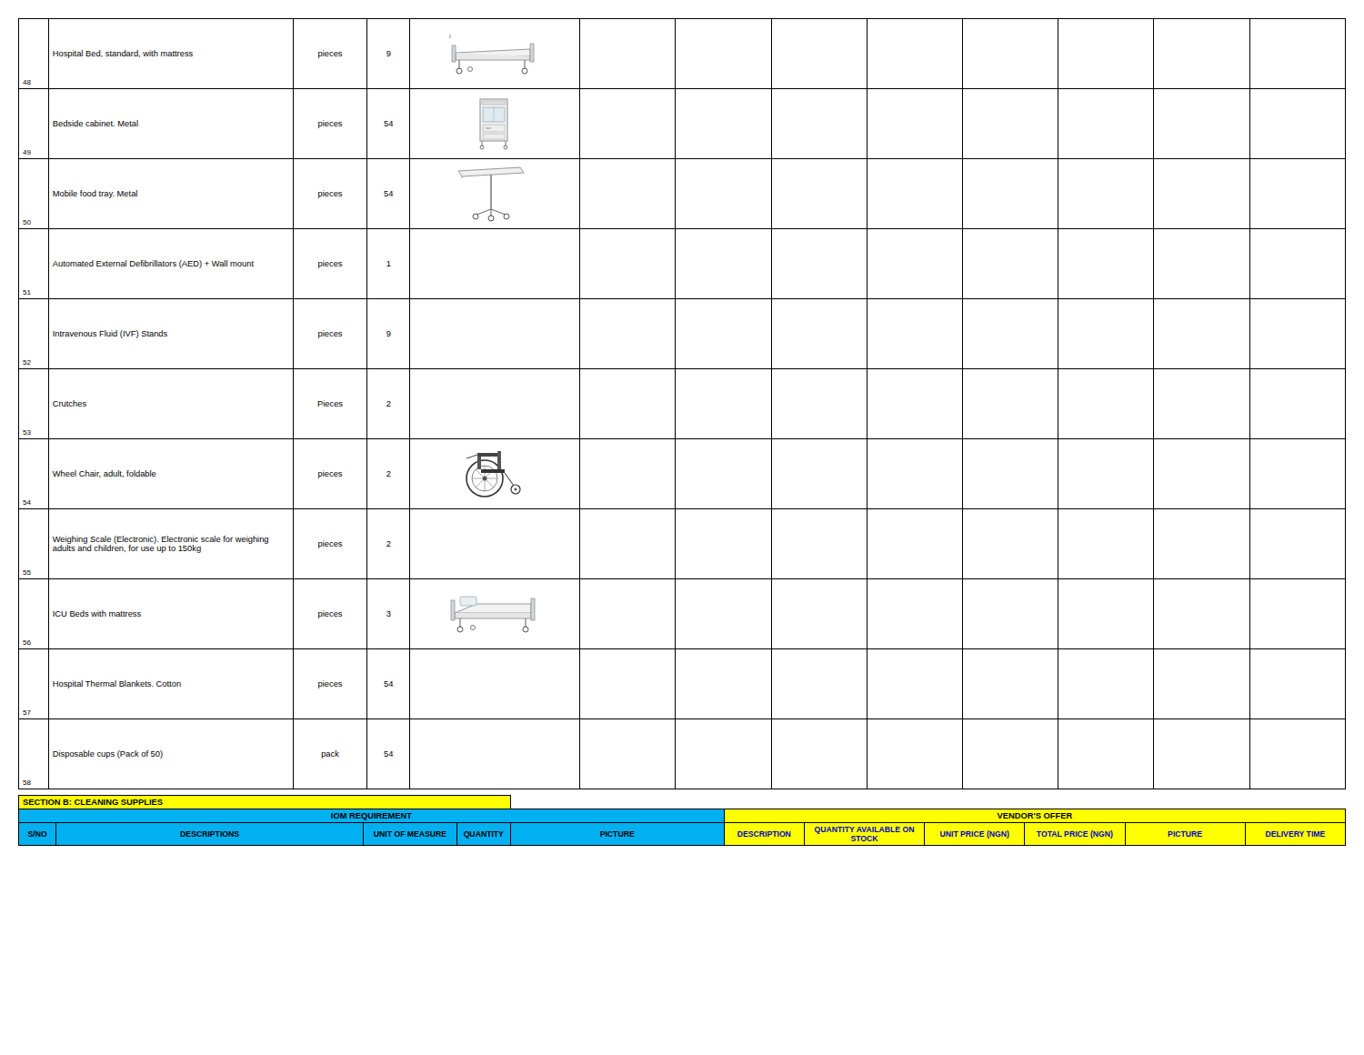| 48 | Hospital Bed, standard, with mattress | pieces | 9 | | | | | | | | | |
| 49 | Bedside cabinet. Metal | pieces | 54 | | | | | | | | | |
| 50 | Mobile food tray. Metal | pieces | 54 | | | | | | | | | |
| 51 | Automated External Defibrillators (AED) + Wall mount | pieces | 1 | | | | | | | | | |
| 52 | Intravenous Fluid (IVF) Stands | pieces | 9 | | | | | | | | | |
| 53 | Crutches | Pieces | 2 | | | | | | | | | |
| 54 | Wheel Chair, adult, foldable | pieces | 2 | | | | | | | | | |
| 55 | Weighing Scale (Electronic). Electronic scale for weighing adults and children, for use up to 150kg | pieces | 2 | | | | | | | | | |
| 56 | ICU Beds with mattress | pieces | 3 | | | | | | | | | |
| 57 | Hospital Thermal Blankets. Cotton | pieces | 54 | | | | | | | | | |
| 58 | Disposable cups (Pack of 50) | pack | 54 | | | | | | | | | |
| SECTION B: CLEANING SUPPLIES | | | | | | | |
| IOM REQUIREMENT | VENDOR'S OFFER |
| S/NO | DESCRIPTIONS | UNIT OF MEASURE | QUANTITY | PICTURE | DESCRIPTION | QUANTITY AVAILABLE ON STOCK | UNIT PRICE (NGN) | TOTAL PRICE (NGN) | PICTURE | DELIVERY TIME |